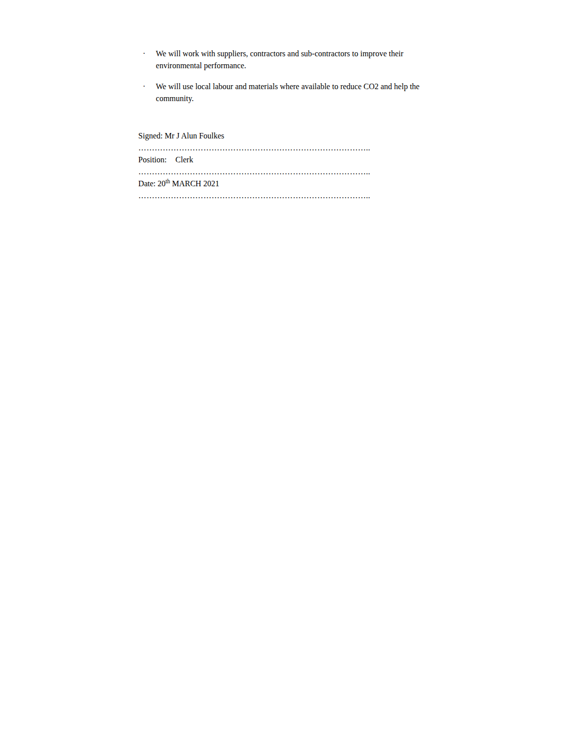We will work with suppliers, contractors and sub-contractors to improve their environmental performance.
We will use local labour and materials where available to reduce CO2 and help the community.
Signed: Mr J Alun Foulkes
…………………………………………………………………………..
Position: Clerk
…………………………………………………………………………..
Date: 20th MARCH 2021
…………………………………………………………………………..